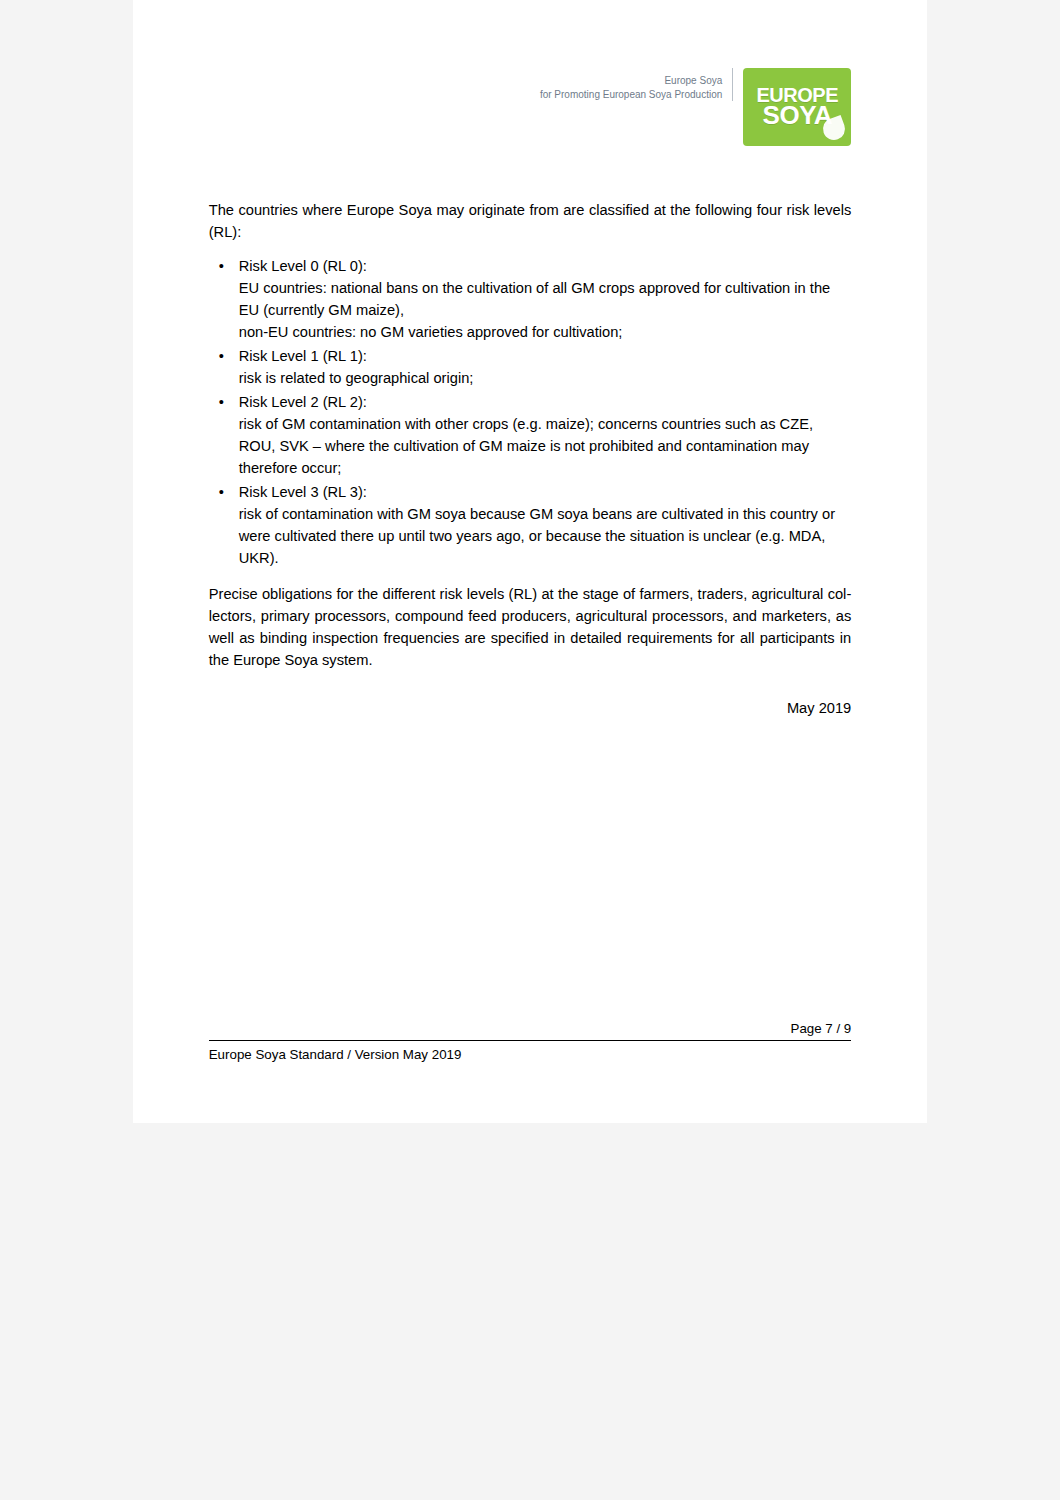Europe Soya
for Promoting European Soya Production
EUROPE SOYA
The countries where Europe Soya may originate from are classified at the following four risk levels (RL):
Risk Level 0 (RL 0): EU countries: national bans on the cultivation of all GM crops approved for cultivation in the EU (currently GM maize), non-EU countries: no GM varieties approved for cultivation;
Risk Level 1 (RL 1): risk is related to geographical origin;
Risk Level 2 (RL 2): risk of GM contamination with other crops (e.g. maize); concerns countries such as CZE, ROU, SVK – where the cultivation of GM maize is not prohibited and contamination may therefore occur;
Risk Level 3 (RL 3): risk of contamination with GM soya because GM soya beans are cultivated in this country or were cultivated there up until two years ago, or because the situation is unclear (e.g. MDA, UKR).
Precise obligations for the different risk levels (RL) at the stage of farmers, traders, agricultural collectors, primary processors, compound feed producers, agricultural processors, and marketers, as well as binding inspection frequencies are specified in detailed requirements for all participants in the Europe Soya system.
May 2019
Page 7 / 9
Europe Soya Standard / Version May 2019